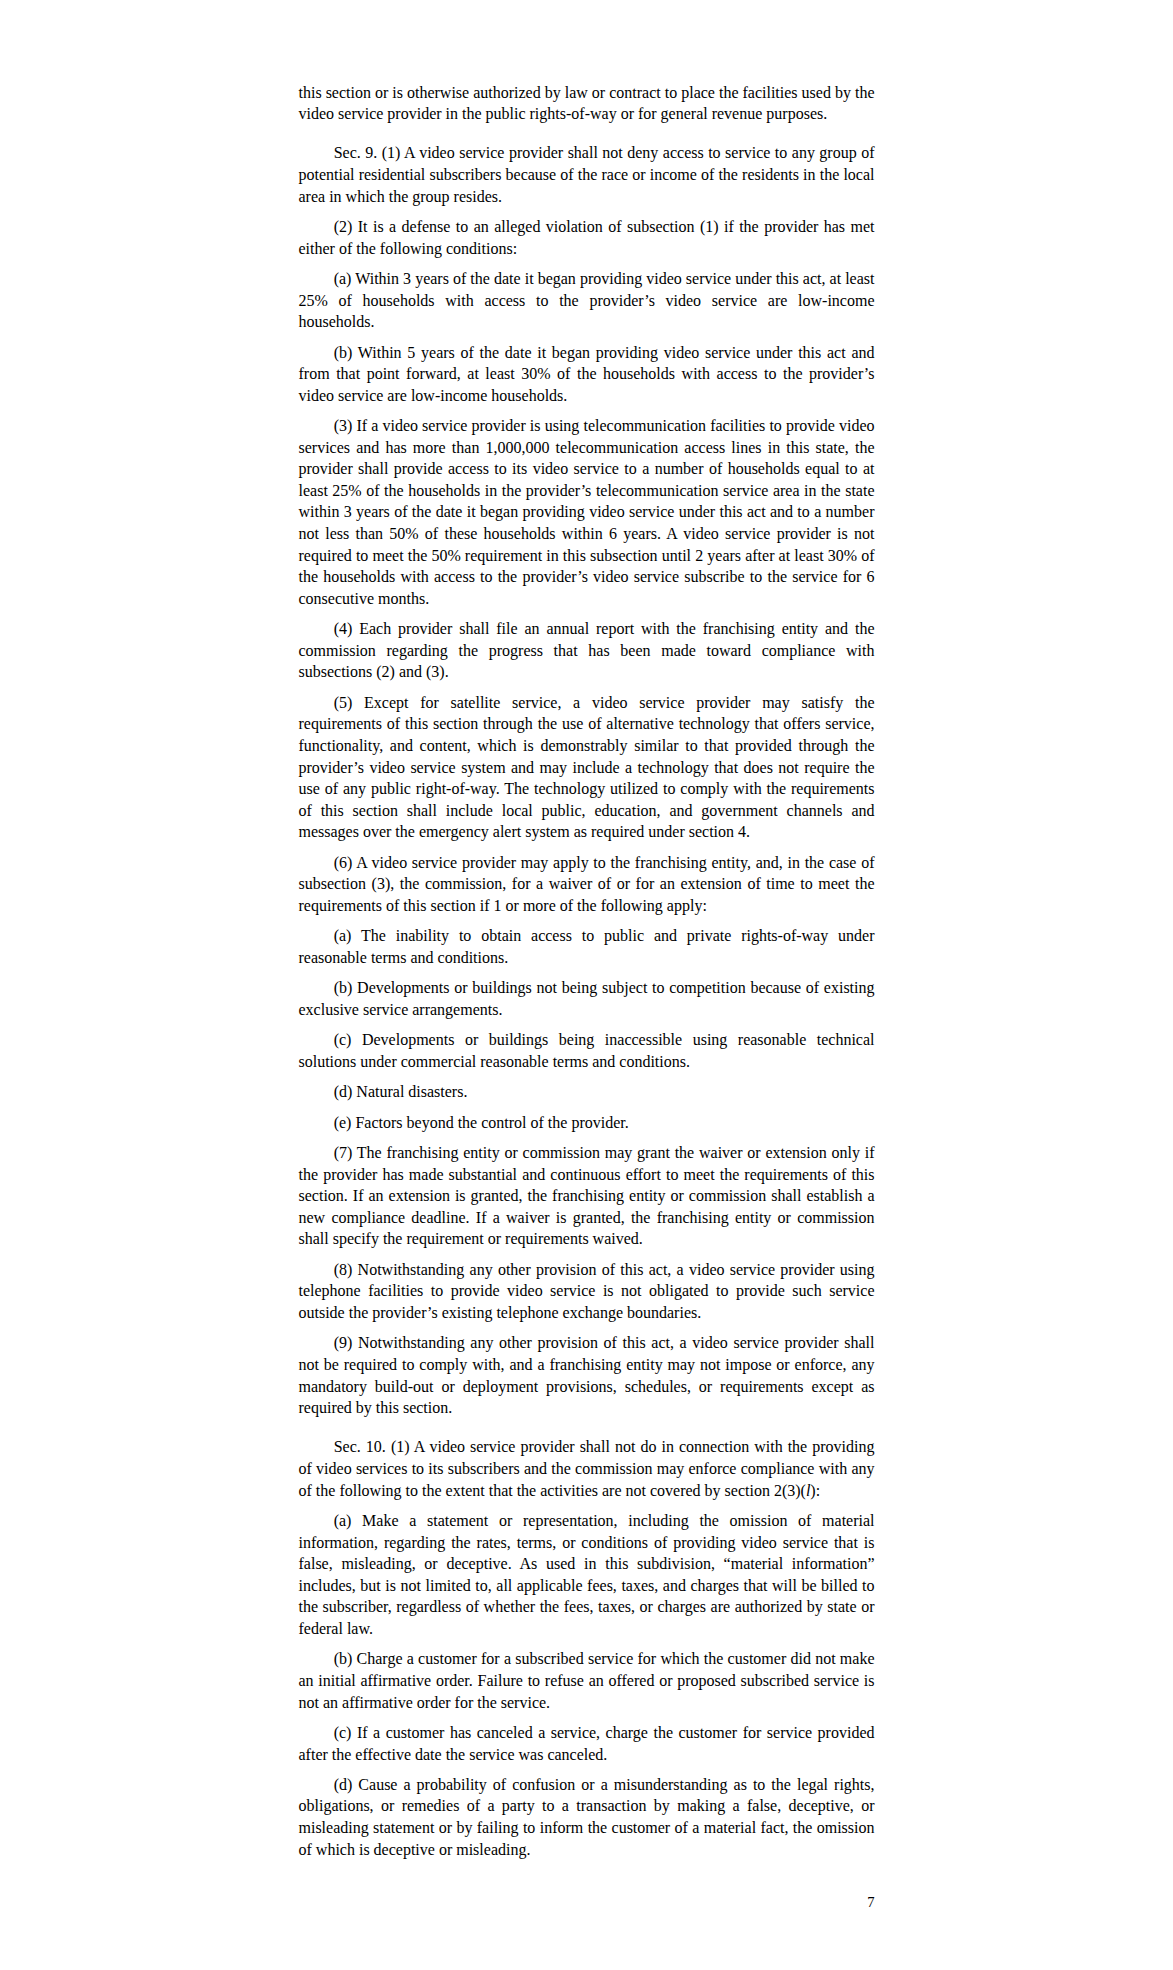this section or is otherwise authorized by law or contract to place the facilities used by the video service provider in the public rights-of-way or for general revenue purposes.
Sec. 9. (1) A video service provider shall not deny access to service to any group of potential residential subscribers because of the race or income of the residents in the local area in which the group resides.
(2) It is a defense to an alleged violation of subsection (1) if the provider has met either of the following conditions:
(a) Within 3 years of the date it began providing video service under this act, at least 25% of households with access to the provider’s video service are low-income households.
(b) Within 5 years of the date it began providing video service under this act and from that point forward, at least 30% of the households with access to the provider’s video service are low-income households.
(3) If a video service provider is using telecommunication facilities to provide video services and has more than 1,000,000 telecommunication access lines in this state, the provider shall provide access to its video service to a number of households equal to at least 25% of the households in the provider’s telecommunication service area in the state within 3 years of the date it began providing video service under this act and to a number not less than 50% of these households within 6 years. A video service provider is not required to meet the 50% requirement in this subsection until 2 years after at least 30% of the households with access to the provider’s video service subscribe to the service for 6 consecutive months.
(4) Each provider shall file an annual report with the franchising entity and the commission regarding the progress that has been made toward compliance with subsections (2) and (3).
(5) Except for satellite service, a video service provider may satisfy the requirements of this section through the use of alternative technology that offers service, functionality, and content, which is demonstrably similar to that provided through the provider’s video service system and may include a technology that does not require the use of any public right-of-way. The technology utilized to comply with the requirements of this section shall include local public, education, and government channels and messages over the emergency alert system as required under section 4.
(6) A video service provider may apply to the franchising entity, and, in the case of subsection (3), the commission, for a waiver of or for an extension of time to meet the requirements of this section if 1 or more of the following apply:
(a) The inability to obtain access to public and private rights-of-way under reasonable terms and conditions.
(b) Developments or buildings not being subject to competition because of existing exclusive service arrangements.
(c) Developments or buildings being inaccessible using reasonable technical solutions under commercial reasonable terms and conditions.
(d) Natural disasters.
(e) Factors beyond the control of the provider.
(7) The franchising entity or commission may grant the waiver or extension only if the provider has made substantial and continuous effort to meet the requirements of this section. If an extension is granted, the franchising entity or commission shall establish a new compliance deadline. If a waiver is granted, the franchising entity or commission shall specify the requirement or requirements waived.
(8) Notwithstanding any other provision of this act, a video service provider using telephone facilities to provide video service is not obligated to provide such service outside the provider’s existing telephone exchange boundaries.
(9) Notwithstanding any other provision of this act, a video service provider shall not be required to comply with, and a franchising entity may not impose or enforce, any mandatory build-out or deployment provisions, schedules, or requirements except as required by this section.
Sec. 10. (1) A video service provider shall not do in connection with the providing of video services to its subscribers and the commission may enforce compliance with any of the following to the extent that the activities are not covered by section 2(3)(l):
(a) Make a statement or representation, including the omission of material information, regarding the rates, terms, or conditions of providing video service that is false, misleading, or deceptive. As used in this subdivision, “material information” includes, but is not limited to, all applicable fees, taxes, and charges that will be billed to the subscriber, regardless of whether the fees, taxes, or charges are authorized by state or federal law.
(b) Charge a customer for a subscribed service for which the customer did not make an initial affirmative order. Failure to refuse an offered or proposed subscribed service is not an affirmative order for the service.
(c) If a customer has canceled a service, charge the customer for service provided after the effective date the service was canceled.
(d) Cause a probability of confusion or a misunderstanding as to the legal rights, obligations, or remedies of a party to a transaction by making a false, deceptive, or misleading statement or by failing to inform the customer of a material fact, the omission of which is deceptive or misleading.
7